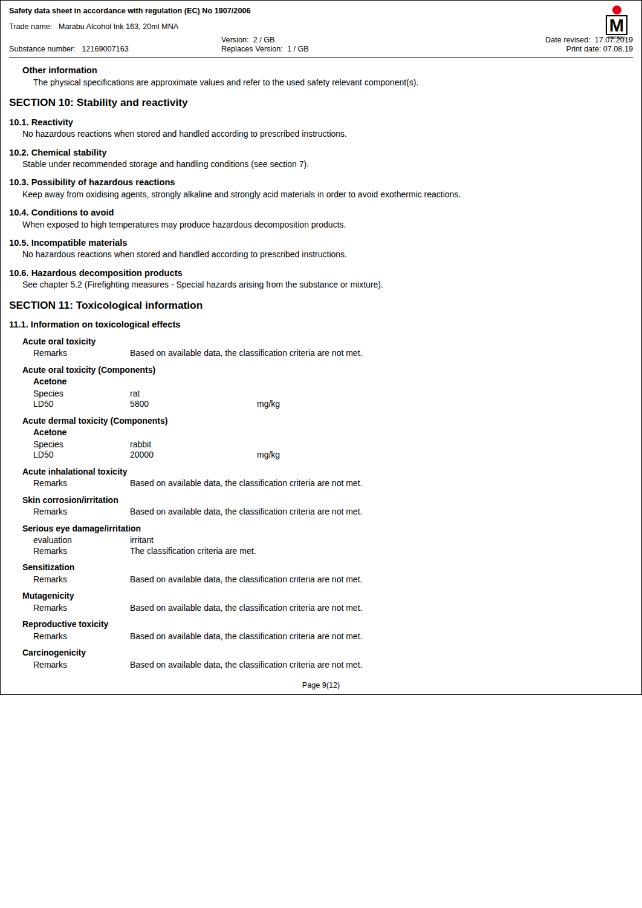M
Marabu
Safety data sheet in accordance with regulation (EC) No 1907/2006
Trade name: Marabu Alcohol Ink 163, 20ml MNA
| | Version: 2 / GB | Date revised: 17.07.2019 |
| Substance number: 12169007163 | Replaces Version: 1 / GB | Print date: 07.08.19 |
Other information
The physical specifications are approximate values and refer to the used safety relevant component(s).
SECTION 10: Stability and reactivity
10.1. Reactivity
No hazardous reactions when stored and handled according to prescribed instructions.
10.2. Chemical stability
Stable under recommended storage and handling conditions (see section 7).
10.3. Possibility of hazardous reactions
Keep away from oxidising agents, strongly alkaline and strongly acid materials in order to avoid exothermic reactions.
10.4. Conditions to avoid
When exposed to high temperatures may produce hazardous decomposition products.
10.5. Incompatible materials
No hazardous reactions when stored and handled according to prescribed instructions.
10.6. Hazardous decomposition products
See chapter 5.2 (Firefighting measures - Special hazards arising from the substance or mixture).
SECTION 11: Toxicological information
11.1. Information on toxicological effects
Acute oral toxicity
| Remarks | Based on available data, the classification criteria are not met. |
Acute oral toxicity (Components)
Acetone
| Species | rat | |
| LD50 | 5800 | mg/kg |
Acute dermal toxicity (Components)
Acetone
| Species | rabbit | |
| LD50 | 20000 | mg/kg |
Acute inhalational toxicity
| Remarks | Based on available data, the classification criteria are not met. |
Skin corrosion/irritation
| Remarks | Based on available data, the classification criteria are not met. |
Serious eye damage/irritation
| evaluation | irritant |
| Remarks | The classification criteria are met. |
Sensitization
| Remarks | Based on available data, the classification criteria are not met. |
Mutagenicity
| Remarks | Based on available data, the classification criteria are not met. |
Reproductive toxicity
| Remarks | Based on available data, the classification criteria are not met. |
Carcinogenicity
| Remarks | Based on available data, the classification criteria are not met. |
Page 9(12)